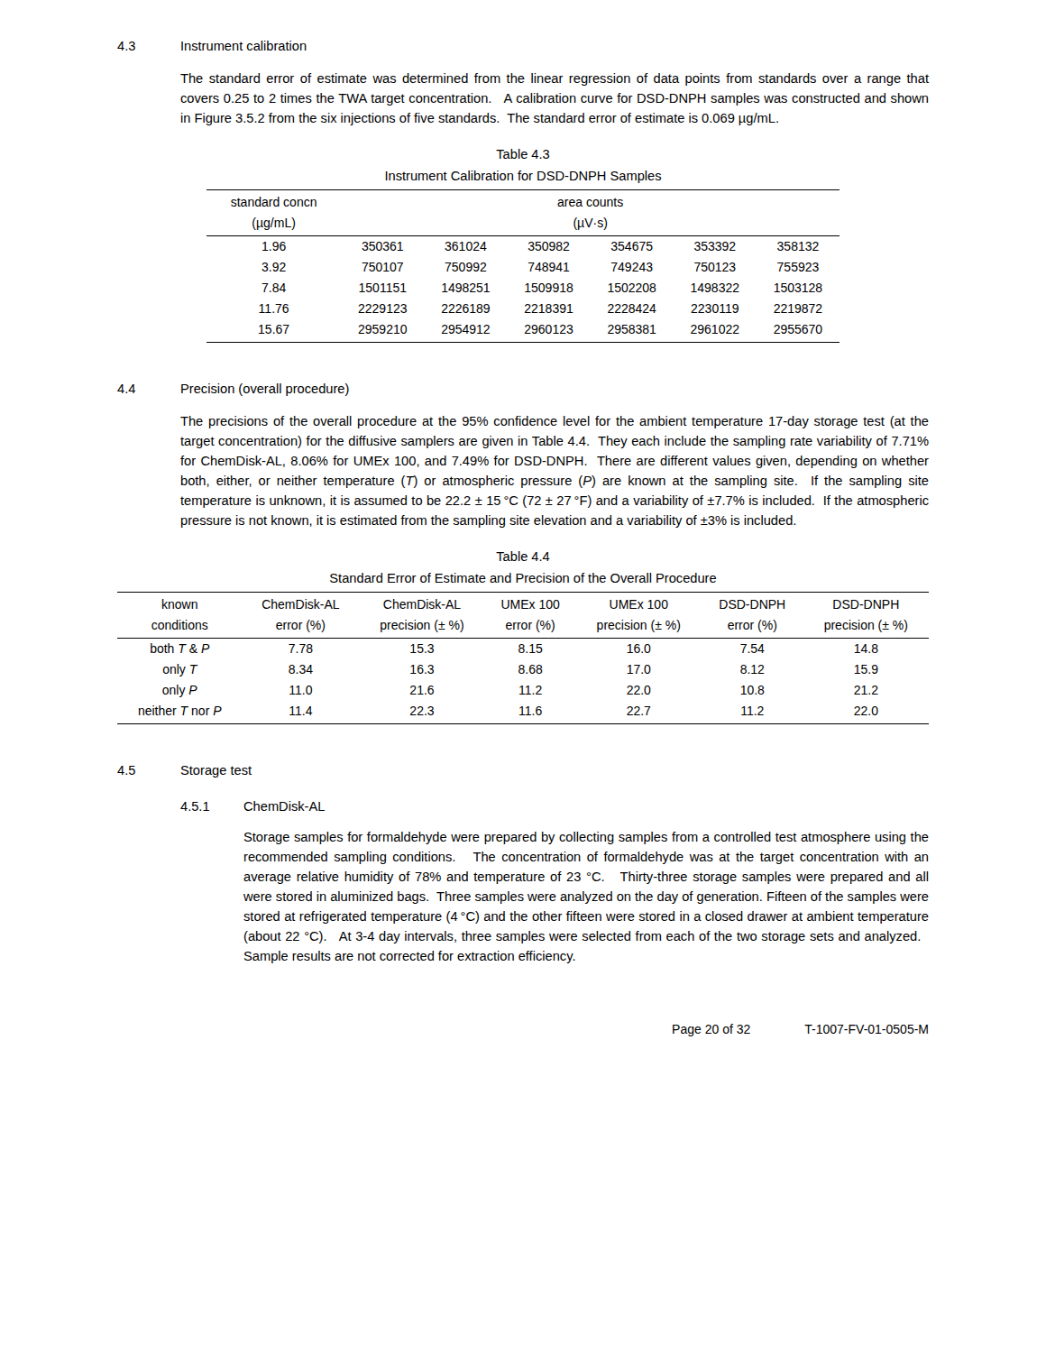4.3 Instrument calibration
The standard error of estimate was determined from the linear regression of data points from standards over a range that covers 0.25 to 2 times the TWA target concentration. A calibration curve for DSD-DNPH samples was constructed and shown in Figure 3.5.2 from the six injections of five standards. The standard error of estimate is 0.069 µg/mL.
Table 4.3
Instrument Calibration for DSD-DNPH Samples
| standard concn | area counts |
| --- | --- |
| (µg/mL) | (µV·s) |
| 1.96 | 350361 | 361024 | 350982 | 354675 | 353392 | 358132 |
| 3.92 | 750107 | 750992 | 748941 | 749243 | 750123 | 755923 |
| 7.84 | 1501151 | 1498251 | 1509918 | 1502208 | 1498322 | 1503128 |
| 11.76 | 2229123 | 2226189 | 2218391 | 2228424 | 2230119 | 2219872 |
| 15.67 | 2959210 | 2954912 | 2960123 | 2958381 | 2961022 | 2955670 |
4.4 Precision (overall procedure)
The precisions of the overall procedure at the 95% confidence level for the ambient temperature 17-day storage test (at the target concentration) for the diffusive samplers are given in Table 4.4. They each include the sampling rate variability of 7.71% for ChemDisk-AL, 8.06% for UMEx 100, and 7.49% for DSD-DNPH. There are different values given, depending on whether both, either, or neither temperature (T) or atmospheric pressure (P) are known at the sampling site. If the sampling site temperature is unknown, it is assumed to be 22.2 ± 15 °C (72 ± 27 °F) and a variability of ±7.7% is included. If the atmospheric pressure is not known, it is estimated from the sampling site elevation and a variability of ±3% is included.
Table 4.4
Standard Error of Estimate and Precision of the Overall Procedure
| known | ChemDisk-AL | ChemDisk-AL | UMEx 100 | UMEx 100 | DSD-DNPH | DSD-DNPH |
| --- | --- | --- | --- | --- | --- | --- |
| conditions | error (%) | precision (± %) | error (%) | precision (± %) | error (%) | precision (± %) |
| both T & P | 7.78 | 15.3 | 8.15 | 16.0 | 7.54 | 14.8 |
| only T | 8.34 | 16.3 | 8.68 | 17.0 | 8.12 | 15.9 |
| only P | 11.0 | 21.6 | 11.2 | 22.0 | 10.8 | 21.2 |
| neither T nor P | 11.4 | 22.3 | 11.6 | 22.7 | 11.2 | 22.0 |
4.5 Storage test
4.5.1 ChemDisk-AL
Storage samples for formaldehyde were prepared by collecting samples from a controlled test atmosphere using the recommended sampling conditions. The concentration of formaldehyde was at the target concentration with an average relative humidity of 78% and temperature of 23 °C. Thirty-three storage samples were prepared and all were stored in aluminized bags. Three samples were analyzed on the day of generation. Fifteen of the samples were stored at refrigerated temperature (4 °C) and the other fifteen were stored in a closed drawer at ambient temperature (about 22 °C). At 3-4 day intervals, three samples were selected from each of the two storage sets and analyzed. Sample results are not corrected for extraction efficiency.
Page 20 of 32 T-1007-FV-01-0505-M